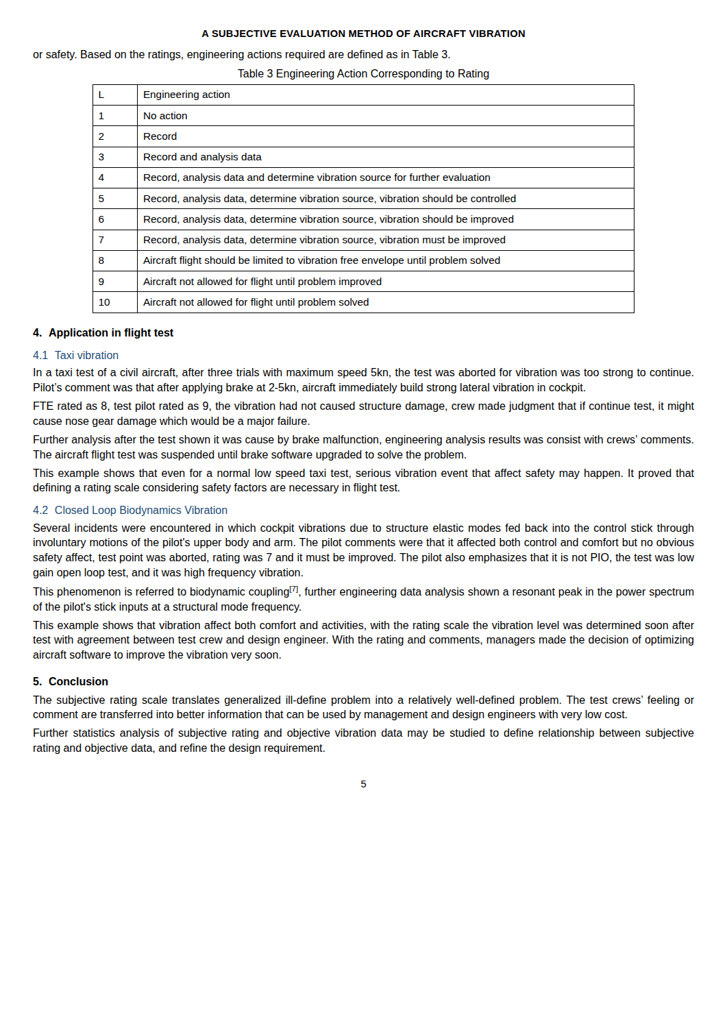A SUBJECTIVE EVALUATION METHOD OF AIRCRAFT VIBRATION
or safety. Based on the ratings, engineering actions required are defined as in Table 3.
Table 3 Engineering Action Corresponding to Rating
| L | Engineering action |
| 1 | No action |
| 2 | Record |
| 3 | Record and analysis data |
| 4 | Record, analysis data and determine vibration source for further evaluation |
| 5 | Record, analysis data, determine vibration source, vibration should be controlled |
| 6 | Record, analysis data, determine vibration source, vibration should be improved |
| 7 | Record, analysis data, determine vibration source, vibration must be improved |
| 8 | Aircraft flight should be limited to vibration free envelope until problem solved |
| 9 | Aircraft not allowed for flight until problem improved |
| 10 | Aircraft not allowed for flight until problem solved |
4. Application in flight test
4.1 Taxi vibration
In a taxi test of a civil aircraft, after three trials with maximum speed 5kn, the test was aborted for vibration was too strong to continue. Pilot’s comment was that after applying brake at 2-5kn, aircraft immediately build strong lateral vibration in cockpit.
FTE rated as 8, test pilot rated as 9, the vibration had not caused structure damage, crew made judgment that if continue test, it might cause nose gear damage which would be a major failure.
Further analysis after the test shown it was cause by brake malfunction, engineering analysis results was consist with crews’ comments. The aircraft flight test was suspended until brake software upgraded to solve the problem.
This example shows that even for a normal low speed taxi test, serious vibration event that affect safety may happen. It proved that defining a rating scale considering safety factors are necessary in flight test.
4.2 Closed Loop Biodynamics Vibration
Several incidents were encountered in which cockpit vibrations due to structure elastic modes fed back into the control stick through involuntary motions of the pilot's upper body and arm. The pilot comments were that it affected both control and comfort but no obvious safety affect, test point was aborted, rating was 7 and it must be improved. The pilot also emphasizes that it is not PIO, the test was low gain open loop test, and it was high frequency vibration.
This phenomenon is referred to biodynamic coupling[7], further engineering data analysis shown a resonant peak in the power spectrum of the pilot's stick inputs at a structural mode frequency.
This example shows that vibration affect both comfort and activities, with the rating scale the vibration level was determined soon after test with agreement between test crew and design engineer. With the rating and comments, managers made the decision of optimizing aircraft software to improve the vibration very soon.
5. Conclusion
The subjective rating scale translates generalized ill-define problem into a relatively well-defined problem. The test crews’ feeling or comment are transferred into better information that can be used by management and design engineers with very low cost.
Further statistics analysis of subjective rating and objective vibration data may be studied to define relationship between subjective rating and objective data, and refine the design requirement.
5